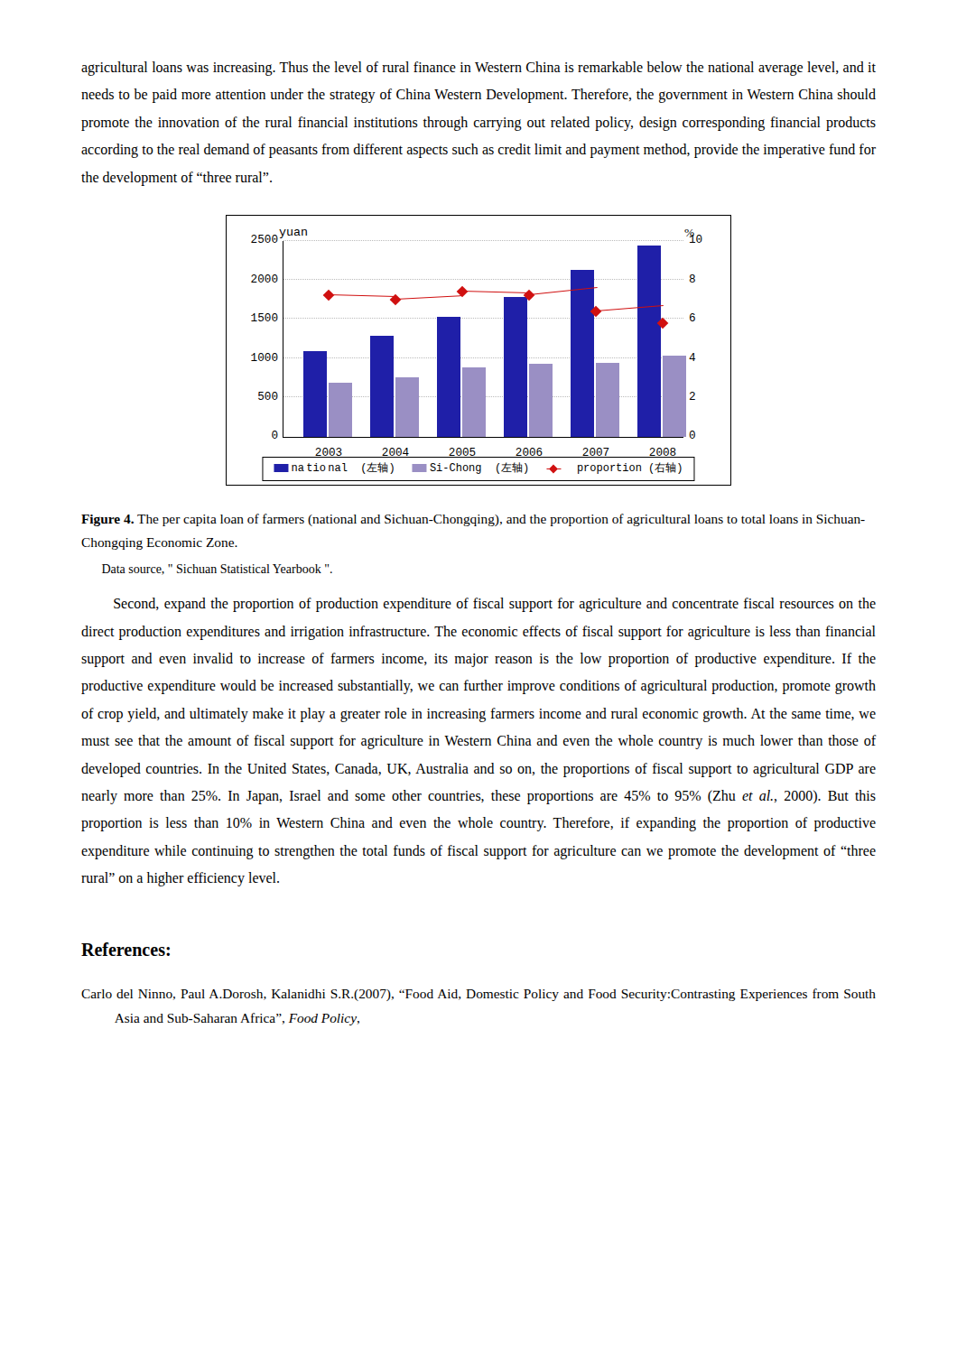agricultural loans was increasing. Thus the level of rural finance in Western China is remarkable below the national average level, and it needs to be paid more attention under the strategy of China Western Development. Therefore, the government in Western China should promote the innovation of the rural financial institutions through carrying out related policy, design corresponding financial products according to the real demand of peasants from different aspects such as credit limit and payment method, provide the imperative fund for the development of “three rural”.
yuan
%
0
500
1000
1500
2000
2500
0
2
4
6
8
10
2003
2004
2005
2006
2007
2008
na tio nal (左轴) Si-Chong (左轴) proportion (右轴)
Figure 4. The per capita loan of farmers (national and Sichuan-Chongqing), and the proportion of agricultural loans to total loans in Sichuan-Chongqing Economic Zone.
Data source, " Sichuan Statistical Yearbook ".
Second, expand the proportion of production expenditure of fiscal support for agriculture and concentrate fiscal resources on the direct production expenditures and irrigation infrastructure. The economic effects of fiscal support for agriculture is less than financial support and even invalid to increase of farmers income, its major reason is the low proportion of productive expenditure. If the productive expenditure would be increased substantially, we can further improve conditions of agricultural production, promote growth of crop yield, and ultimately make it play a greater role in increasing farmers income and rural economic growth. At the same time, we must see that the amount of fiscal support for agriculture in Western China and even the whole country is much lower than those of developed countries. In the United States, Canada, UK, Australia and so on, the proportions of fiscal support to agricultural GDP are nearly more than 25%. In Japan, Israel and some other countries, these proportions are 45% to 95% (Zhu et al., 2000). But this proportion is less than 10% in Western China and even the whole country. Therefore, if expanding the proportion of productive expenditure while continuing to strengthen the total funds of fiscal support for agriculture can we promote the development of “three rural” on a higher efficiency level.
References:
Carlo del Ninno, Paul A.Dorosh, Kalanidhi S.R.(2007), “Food Aid, Domestic Policy and Food Security:Contrasting Experiences from South Asia and Sub-Saharan Africa”, Food Policy,